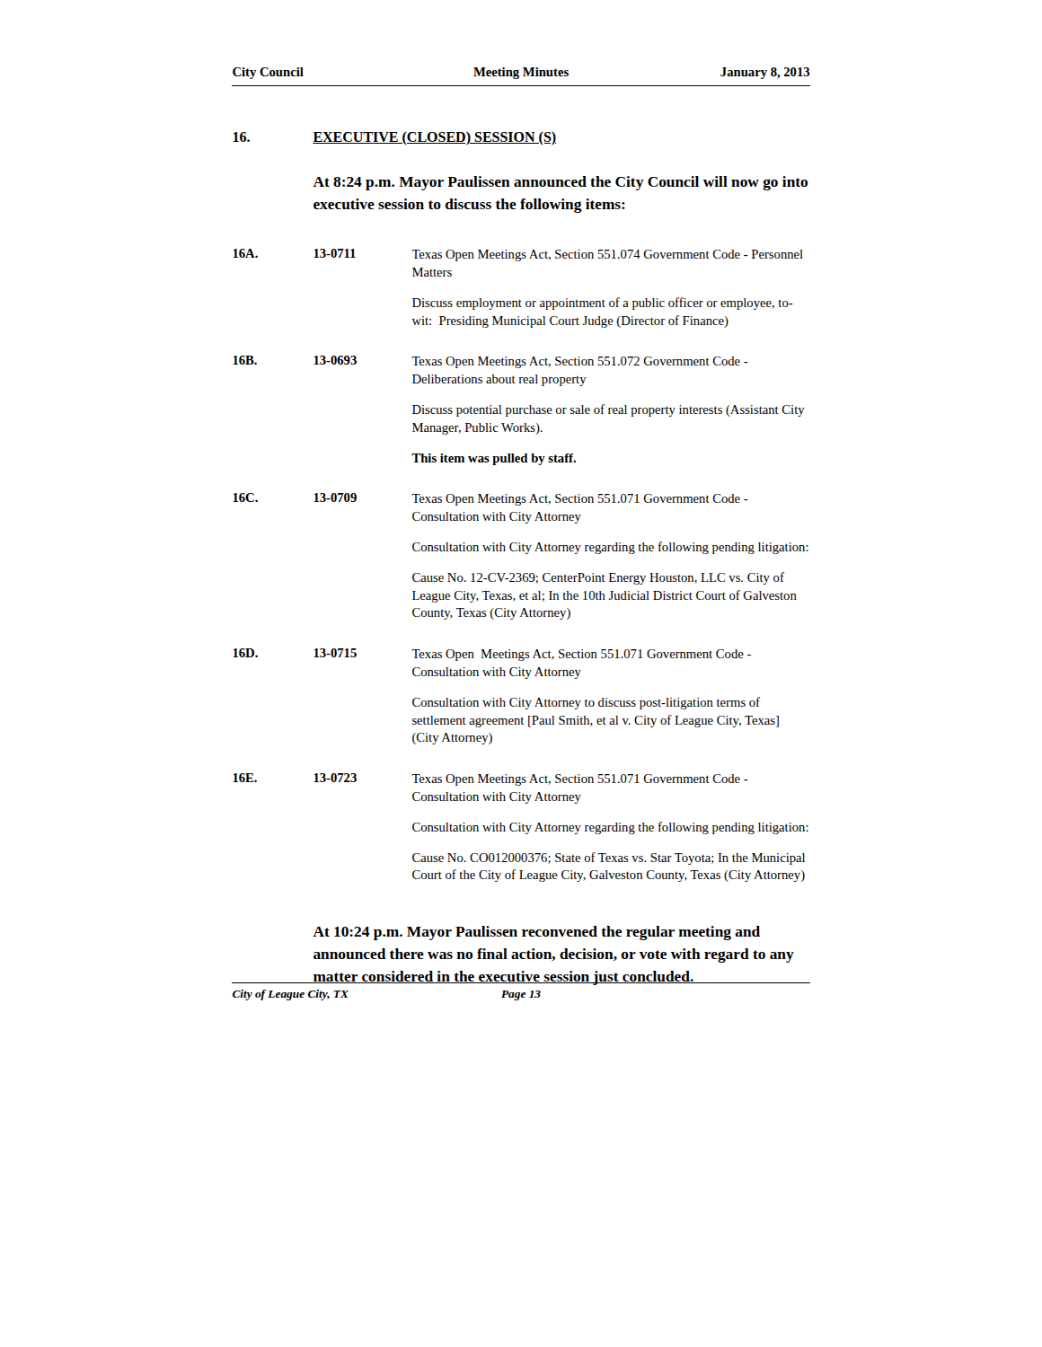City Council
Meeting Minutes
January 8, 2013
16. EXECUTIVE (CLOSED) SESSION (S)
At 8:24 p.m. Mayor Paulissen announced the City Council will now go into executive session to discuss the following items:
16A.
13-0711
Texas Open Meetings Act, Section 551.074 Government Code - Personnel Matters
Discuss employment or appointment of a public officer or employee, to-wit: Presiding Municipal Court Judge (Director of Finance)
16B.
13-0693
Texas Open Meetings Act, Section 551.072 Government Code - Deliberations about real property
Discuss potential purchase or sale of real property interests (Assistant City Manager, Public Works).
This item was pulled by staff.
16C.
13-0709
Texas Open Meetings Act, Section 551.071 Government Code - Consultation with City Attorney
Consultation with City Attorney regarding the following pending litigation:
Cause No. 12-CV-2369; CenterPoint Energy Houston, LLC vs. City of League City, Texas, et al; In the 10th Judicial District Court of Galveston County, Texas (City Attorney)
16D.
13-0715
Texas Open Meetings Act, Section 551.071 Government Code - Consultation with City Attorney
Consultation with City Attorney to discuss post-litigation terms of settlement agreement [Paul Smith, et al v. City of League City, Texas]
(City Attorney)
16E.
13-0723
Texas Open Meetings Act, Section 551.071 Government Code - Consultation with City Attorney
Consultation with City Attorney regarding the following pending litigation:
Cause No. CO012000376; State of Texas vs. Star Toyota; In the Municipal Court of the City of League City, Galveston County, Texas (City Attorney)
At 10:24 p.m. Mayor Paulissen reconvened the regular meeting and announced there was no final action, decision, or vote with regard to any matter considered in the executive session just concluded.
City of League City, TX
Page 13